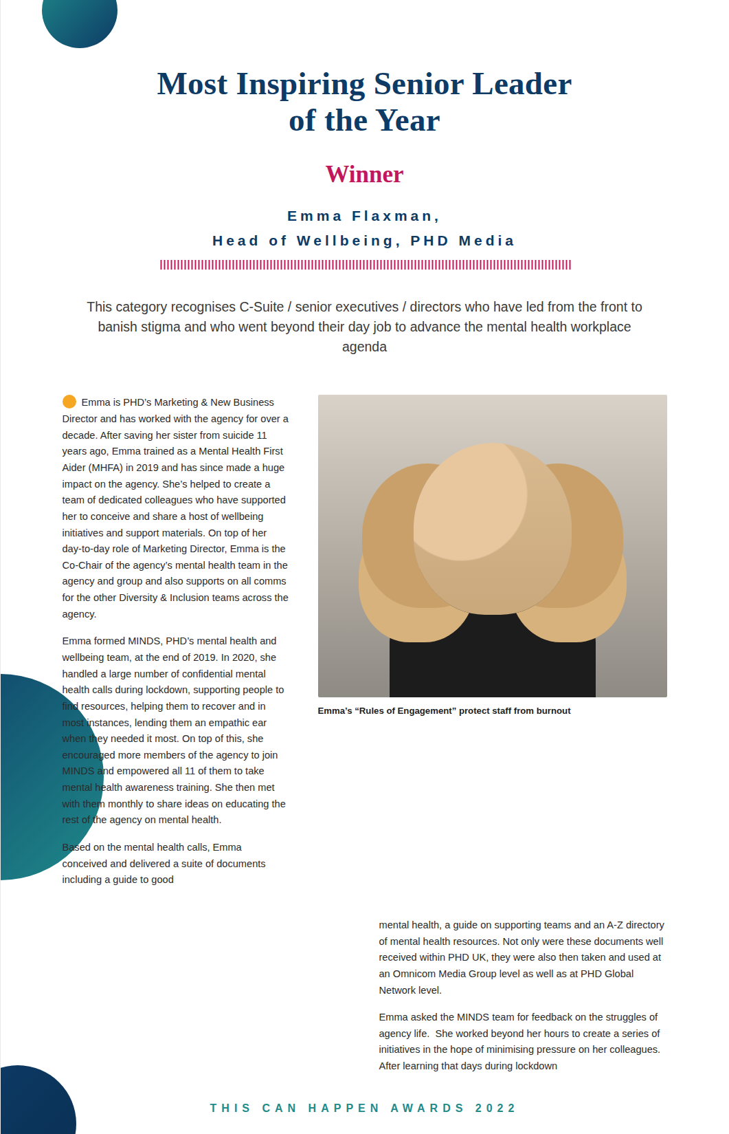Most Inspiring Senior Leader
of the Year
Winner
Emma Flaxman,
Head of Wellbeing, PHD Media
This category recognises C-Suite / senior executives / directors who have led from the front to banish stigma and who went beyond their day job to advance the mental health workplace agenda
Emma is PHD’s Marketing & New Business Director and has worked with the agency for over a decade. After saving her sister from suicide 11 years ago, Emma trained as a Mental Health First Aider (MHFA) in 2019 and has since made a huge impact on the agency. She’s helped to create a team of dedicated colleagues who have supported her to conceive and share a host of wellbeing initiatives and support materials. On top of her day-to-day role of Marketing Director, Emma is the Co-Chair of the agency’s mental health team in the agency and group and also supports on all comms for the other Diversity & Inclusion teams across the agency.
Emma formed MINDS, PHD’s mental health and wellbeing team, at the end of 2019. In 2020, she handled a large number of confidential mental health calls during lockdown, supporting people to find resources, helping them to recover and in most instances, lending them an empathic ear when they needed it most. On top of this, she encouraged more members of the agency to join MINDS and empowered all 11 of them to take mental health awareness training. She then met with them monthly to share ideas on educating the rest of the agency on mental health.
Based on the mental health calls, Emma conceived and delivered a suite of documents including a guide to good
Emma’s “Rules of Engagement” protect staff from burnout
mental health, a guide on supporting teams and an A-Z directory of mental health resources. Not only were these documents well received within PHD UK, they were also then taken and used at an Omnicom Media Group level as well as at PHD Global Network level.
Emma asked the MINDS team for feedback on the struggles of agency life. She worked beyond her hours to create a series of initiatives in the hope of minimising pressure on her colleagues. After learning that days during lockdown
THIS CAN HAPPEN AWARDS 2022